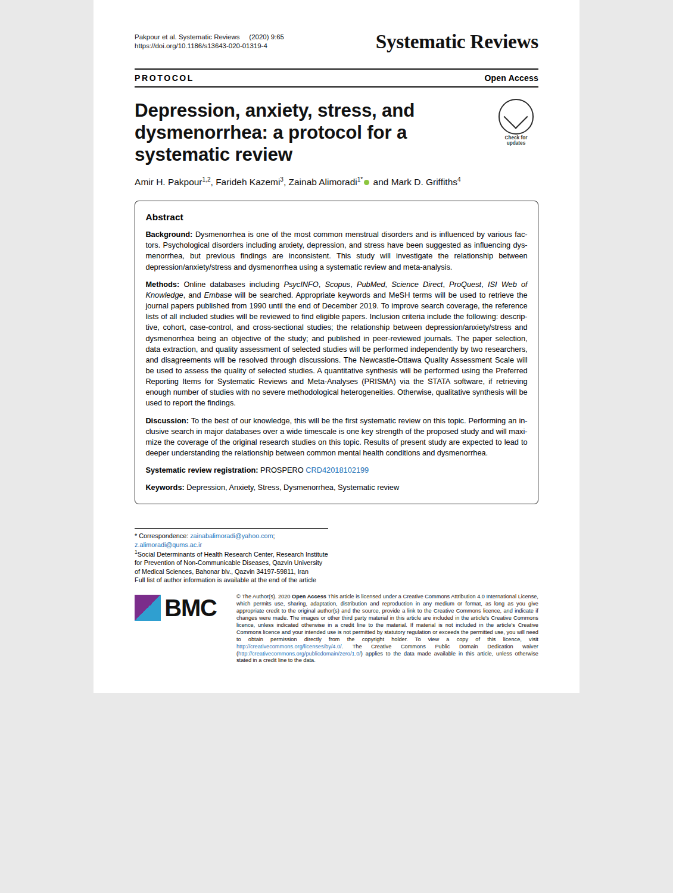Pakpour et al. Systematic Reviews (2020) 9:65 https://doi.org/10.1186/s13643-020-01319-4
Systematic Reviews
Protocol
Open Access
Check for updates
Depression, anxiety, stress, and dysmenorrhea: a protocol for a systematic review
Amir H. Pakpour1,2, Farideh Kazemi3, Zainab Alimoradi1* and Mark D. Griffiths4
Abstract
Background: Dysmenorrhea is one of the most common menstrual disorders and is influenced by various factors. Psychological disorders including anxiety, depression, and stress have been suggested as influencing dysmenorrhea, but previous findings are inconsistent. This study will investigate the relationship between depression/anxiety/stress and dysmenorrhea using a systematic review and meta-analysis.
Methods: Online databases including PsycINFO, Scopus, PubMed, Science Direct, ProQuest, ISI Web of Knowledge, and Embase will be searched. Appropriate keywords and MeSH terms will be used to retrieve the journal papers published from 1990 until the end of December 2019. To improve search coverage, the reference lists of all included studies will be reviewed to find eligible papers. Inclusion criteria include the following: descriptive, cohort, case-control, and cross-sectional studies; the relationship between depression/anxiety/stress and dysmenorrhea being an objective of the study; and published in peer-reviewed journals. The paper selection, data extraction, and quality assessment of selected studies will be performed independently by two researchers, and disagreements will be resolved through discussions. The Newcastle-Ottawa Quality Assessment Scale will be used to assess the quality of selected studies. A quantitative synthesis will be performed using the Preferred Reporting Items for Systematic Reviews and Meta-Analyses (PRISMA) via the STATA software, if retrieving enough number of studies with no severe methodological heterogeneities. Otherwise, qualitative synthesis will be used to report the findings.
Discussion: To the best of our knowledge, this will be the first systematic review on this topic. Performing an inclusive search in major databases over a wide timescale is one key strength of the proposed study and will maximize the coverage of the original research studies on this topic. Results of present study are expected to lead to deeper understanding the relationship between common mental health conditions and dysmenorrhea.
Systematic review registration: PROSPERO CRD42018102199
Keywords: Depression, Anxiety, Stress, Dysmenorrhea, Systematic review
* Correspondence: zainabalimoradi@yahoo.com; z.alimoradi@qums.ac.ir
1Social Determinants of Health Research Center, Research Institute for Prevention of Non-Communicable Diseases, Qazvin University of Medical Sciences, Bahonar blv., Qazvin 34197-59811, Iran
Full list of author information is available at the end of the article
BMC
© The Author(s). 2020 Open Access This article is licensed under a Creative Commons Attribution 4.0 International License, which permits use, sharing, adaptation, distribution and reproduction in any medium or format, as long as you give appropriate credit to the original author(s) and the source, provide a link to the Creative Commons licence, and indicate if changes were made. The images or other third party material in this article are included in the article's Creative Commons licence, unless indicated otherwise in a credit line to the material. If material is not included in the article's Creative Commons licence and your intended use is not permitted by statutory regulation or exceeds the permitted use, you will need to obtain permission directly from the copyright holder. To view a copy of this licence, visit http://creativecommons.org/licenses/by/4.0/. The Creative Commons Public Domain Dedication waiver (http://creativecommons.org/publicdomain/zero/1.0/) applies to the data made available in this article, unless otherwise stated in a credit line to the data.